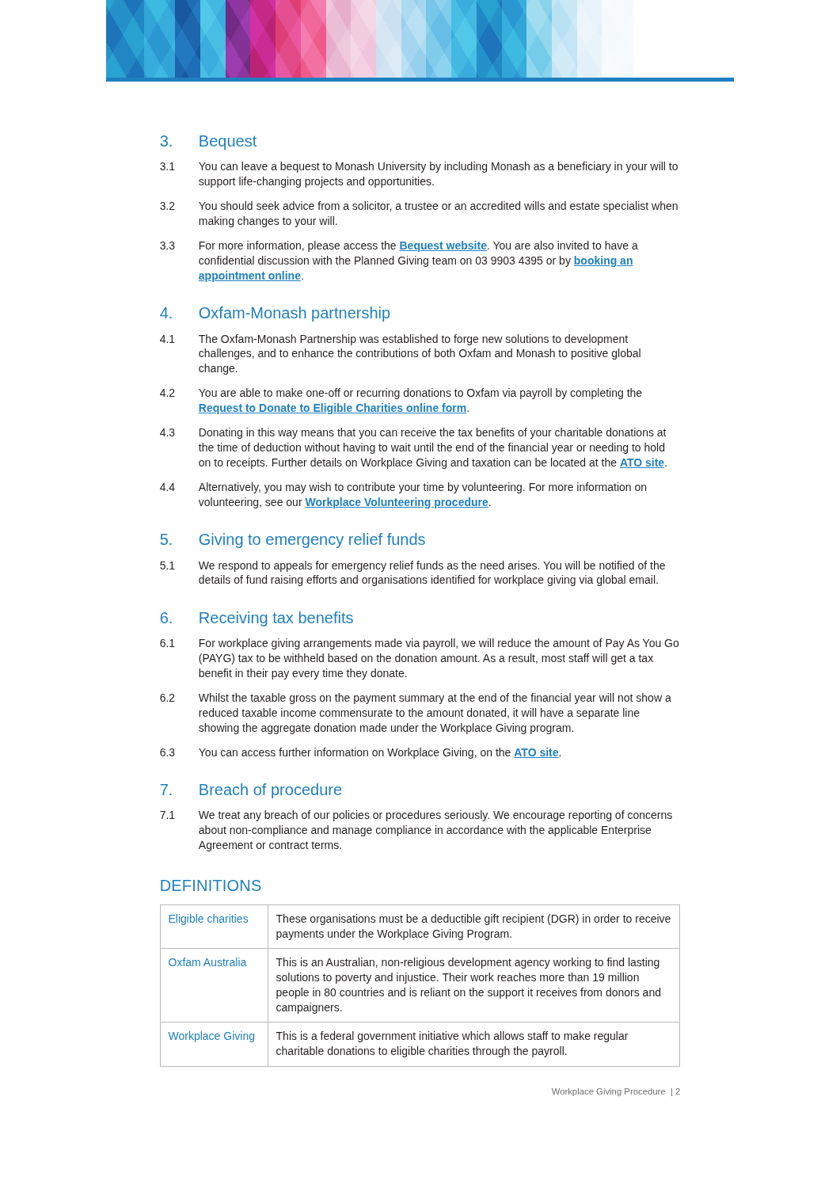3. Bequest
3.1
You can leave a bequest to Monash University by including Monash as a beneficiary in your will to support life-changing projects and opportunities.
3.2
You should seek advice from a solicitor, a trustee or an accredited wills and estate specialist when making changes to your will.
3.3
For more information, please access the Bequest website. You are also invited to have a confidential discussion with the Planned Giving team on 03 9903 4395 or by booking an appointment online.
4. Oxfam-Monash partnership
4.1
The Oxfam-Monash Partnership was established to forge new solutions to development challenges, and to enhance the contributions of both Oxfam and Monash to positive global change.
4.2
You are able to make one-off or recurring donations to Oxfam via payroll by completing the Request to Donate to Eligible Charities online form.
4.3
Donating in this way means that you can receive the tax benefits of your charitable donations at the time of deduction without having to wait until the end of the financial year or needing to hold on to receipts. Further details on Workplace Giving and taxation can be located at the ATO site.
4.4
Alternatively, you may wish to contribute your time by volunteering. For more information on volunteering, see our Workplace Volunteering procedure.
5. Giving to emergency relief funds
5.1
We respond to appeals for emergency relief funds as the need arises. You will be notified of the details of fund raising efforts and organisations identified for workplace giving via global email.
6. Receiving tax benefits
6.1
For workplace giving arrangements made via payroll, we will reduce the amount of Pay As You Go (PAYG) tax to be withheld based on the donation amount. As a result, most staff will get a tax benefit in their pay every time they donate.
6.2
Whilst the taxable gross on the payment summary at the end of the financial year will not show a reduced taxable income commensurate to the amount donated, it will have a separate line showing the aggregate donation made under the Workplace Giving program.
6.3
You can access further information on Workplace Giving, on the ATO site.
7. Breach of procedure
7.1
We treat any breach of our policies or procedures seriously. We encourage reporting of concerns about non-compliance and manage compliance in accordance with the applicable Enterprise Agreement or contract terms.
DEFINITIONS
| Eligible charities | These organisations must be a deductible gift recipient (DGR) in order to receive payments under the Workplace Giving Program. |
| Oxfam Australia | This is an Australian, non-religious development agency working to find lasting solutions to poverty and injustice. Their work reaches more than 19 million people in 80 countries and is reliant on the support it receives from donors and campaigners. |
| Workplace Giving | This is a federal government initiative which allows staff to make regular charitable donations to eligible charities through the payroll. |
Workplace Giving Procedure | 2